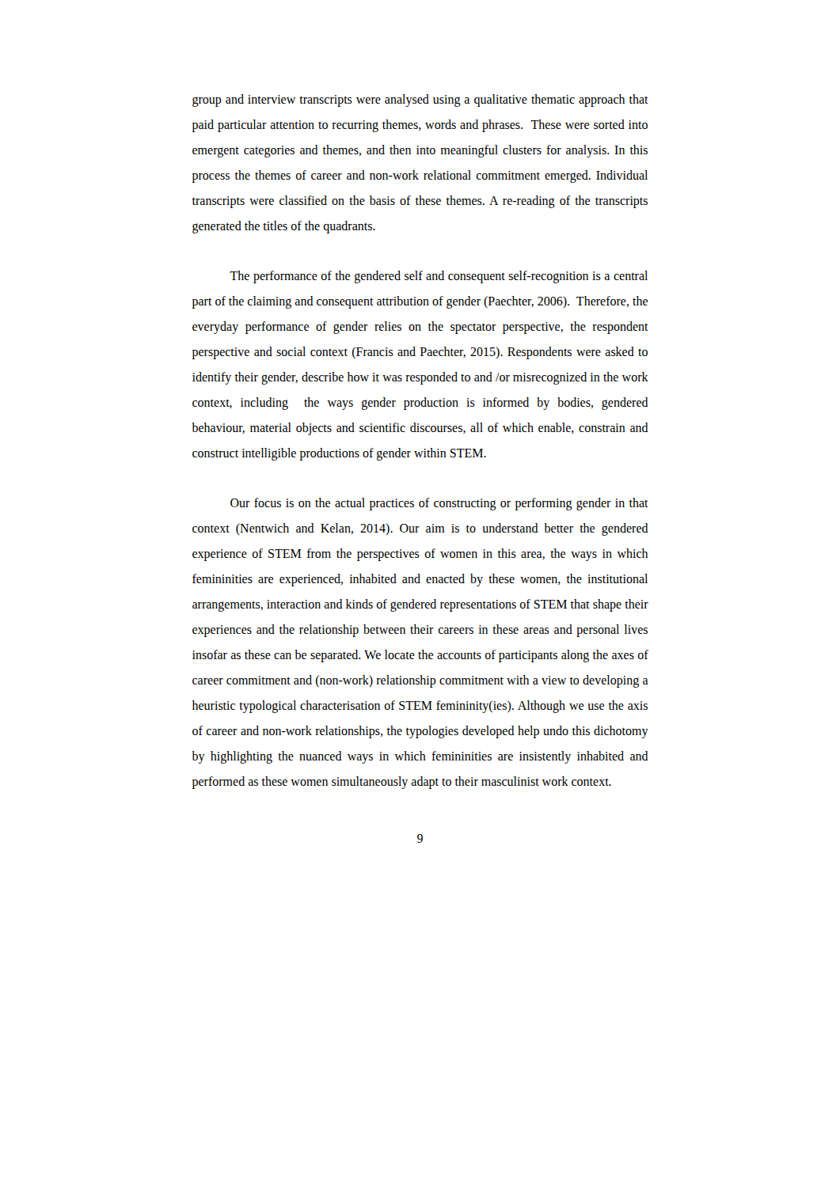group and interview transcripts were analysed using a qualitative thematic approach that paid particular attention to recurring themes, words and phrases. These were sorted into emergent categories and themes, and then into meaningful clusters for analysis. In this process the themes of career and non-work relational commitment emerged. Individual transcripts were classified on the basis of these themes. A re-reading of the transcripts generated the titles of the quadrants.
The performance of the gendered self and consequent self-recognition is a central part of the claiming and consequent attribution of gender (Paechter, 2006). Therefore, the everyday performance of gender relies on the spectator perspective, the respondent perspective and social context (Francis and Paechter, 2015). Respondents were asked to identify their gender, describe how it was responded to and /or misrecognized in the work context, including the ways gender production is informed by bodies, gendered behaviour, material objects and scientific discourses, all of which enable, constrain and construct intelligible productions of gender within STEM.
Our focus is on the actual practices of constructing or performing gender in that context (Nentwich and Kelan, 2014). Our aim is to understand better the gendered experience of STEM from the perspectives of women in this area, the ways in which femininities are experienced, inhabited and enacted by these women, the institutional arrangements, interaction and kinds of gendered representations of STEM that shape their experiences and the relationship between their careers in these areas and personal lives insofar as these can be separated. We locate the accounts of participants along the axes of career commitment and (non-work) relationship commitment with a view to developing a heuristic typological characterisation of STEM femininity(ies). Although we use the axis of career and non-work relationships, the typologies developed help undo this dichotomy by highlighting the nuanced ways in which femininities are insistently inhabited and performed as these women simultaneously adapt to their masculinist work context.
9